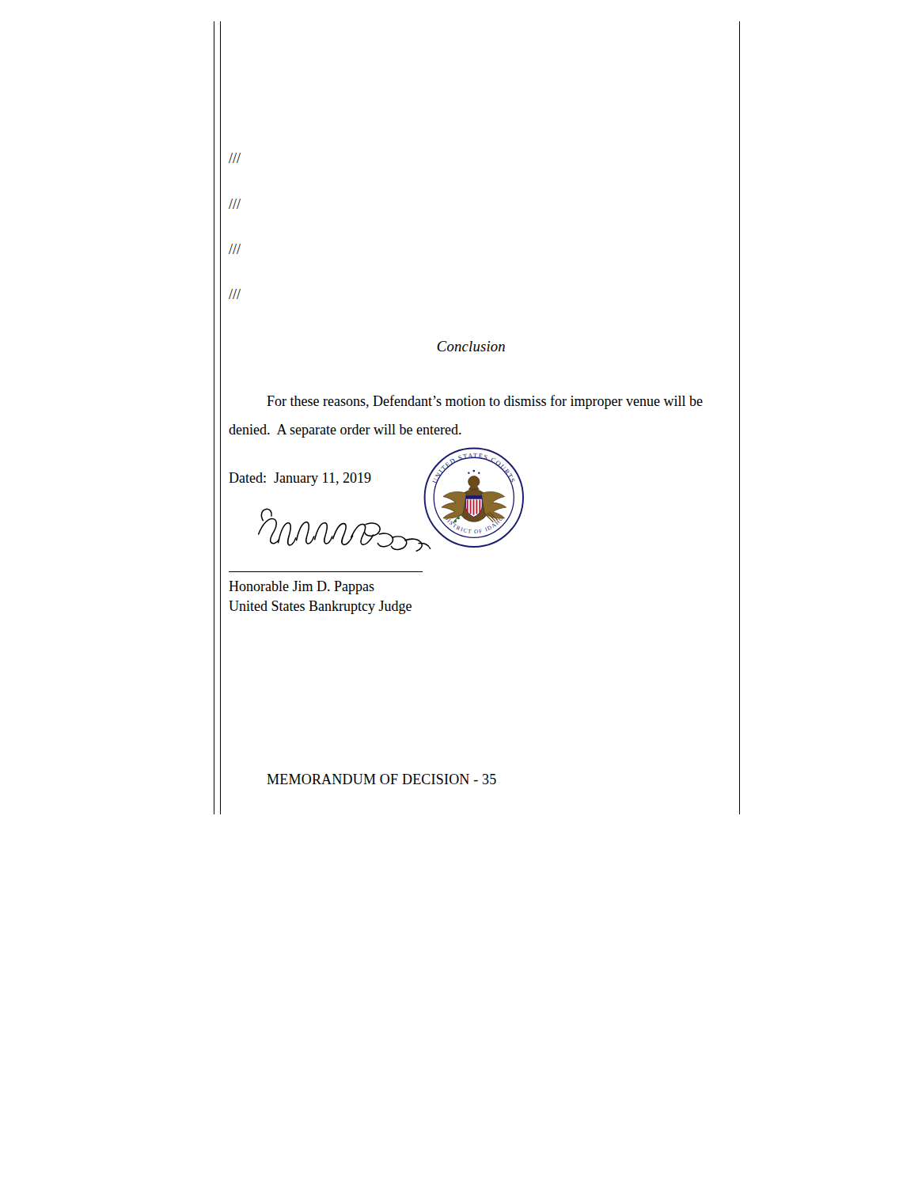///
///
///
///
Conclusion
For these reasons, Defendant’s motion to dismiss for improper venue will be denied. A separate order will be entered.
Dated: January 11, 2019
UNITED STATES COURTS DISTRICT OF IDAHO
Honorable Jim D. Pappas
United States Bankruptcy Judge
MEMORANDUM OF DECISION - 35